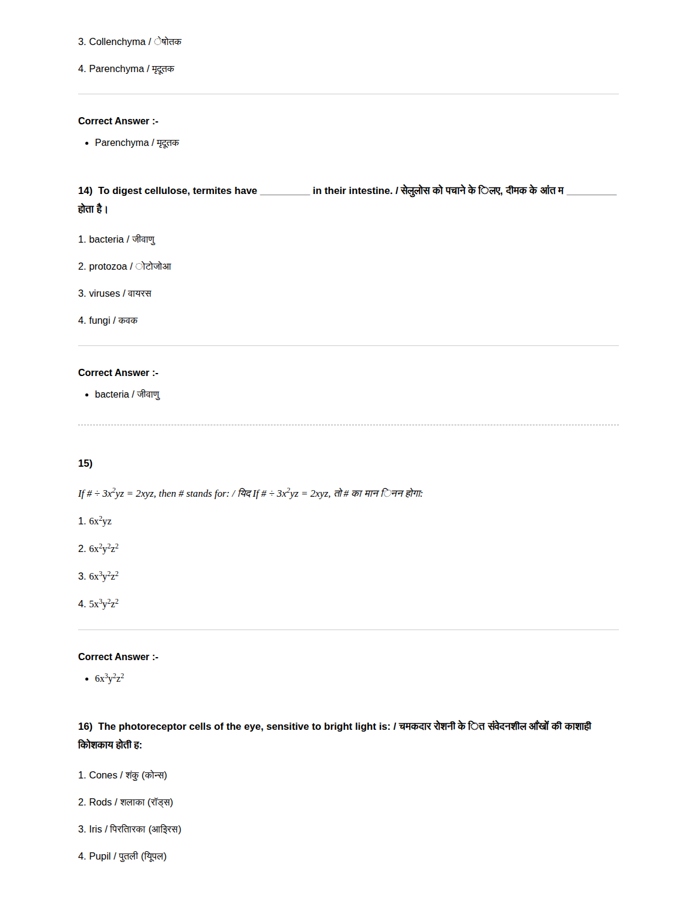3. Collenchyma / ‍ेषोतक
4. Parenchyma / मृदूतक
Correct Answer :-
Parenchyma / मृदूतक
14) To digest cellulose, termites have _________ in their intestine. / सेलुलोस को पचाने के िलए, दीमक के आंत म _________ होता है।
1. bacteria / जीवाणु
2. protozoa / ोटोजोआ
3. viruses / वायरस
4. fungi / कवक
Correct Answer :-
bacteria / जीवाणु
15)
If # ÷ 3x2yz = 2xyz, then # stands for: / यिद If # ÷ 3x2yz = 2xyz, तो # का मान िन‍न होगा:
1. 6x2yz
2. 6x2y2z2
3. 6x3y2z2
4. 5x3y2z2
Correct Answer :-
6x3y2z2
16) The photoreceptor cells of the eye, sensitive to bright light is: / चमकदार रोशनी के ित संवेदनशील आँखों की काशाही कोिशकाय होती ह:
1. Cones / शंकु (कोन्स)
2. Rods / शलाका (रॉड्स)
3. Iris / पिरतािरका (आइिरस)
4. Pupil / पुतली (‍यूिपल)